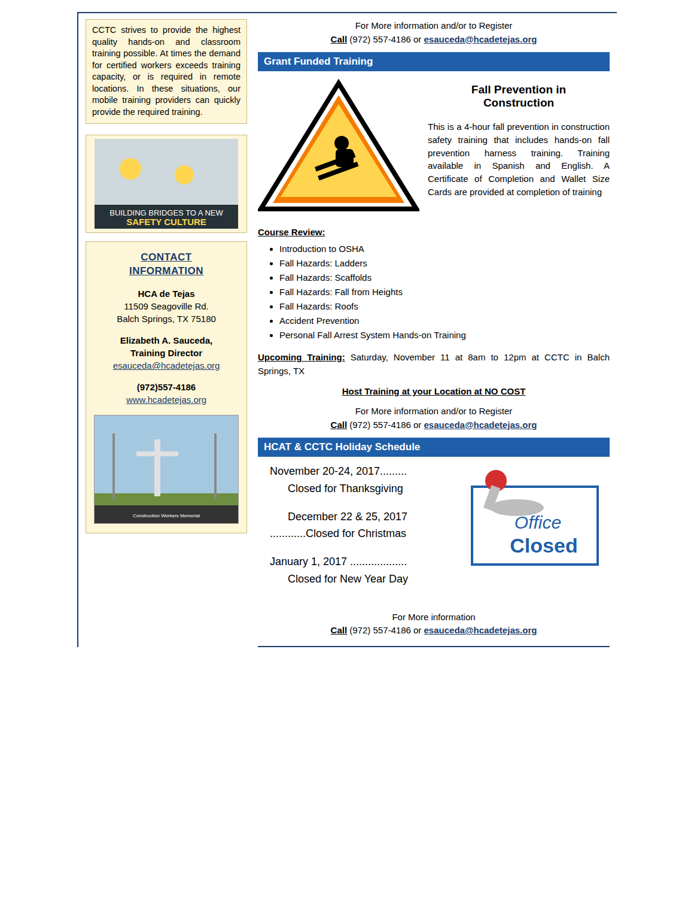CCTC strives to provide the highest quality hands-on and classroom training possible. At times the demand for certified workers exceeds training capacity, or is required in remote locations. In these situations, our mobile training providers can quickly provide the required training.
CONTACT
INFORMATION
HCA de Tejas
11509 Seagoville Rd.
Balch Springs, TX 75180
Elizabeth A. Sauceda,
Training Director
esauceda@hcadetejas.org
(972)557-4186
www.hcadetejas.org
For More information and/or to Register
Call (972) 557-4186 or esauceda@hcadetejas.org
Grant Funded Training
Fall Prevention in
Construction
This is a 4-hour fall prevention in construction safety training that includes hands-on fall prevention harness training. Training available in Spanish and English. A Certificate of Completion and Wallet Size Cards are provided at completion of training
Course Review:
Introduction to OSHA
Fall Hazards: Ladders
Fall Hazards: Scaffolds
Fall Hazards: Fall from Heights
Fall Hazards: Roofs
Accident Prevention
Personal Fall Arrest System Hands-on Training
Upcoming Training: Saturday, November 11 at 8am to 12pm at CCTC in Balch Springs, TX
Host Training at your Location at NO COST
For More information and/or to Register
Call (972) 557-4186 or esauceda@hcadetejas.org
HCAT & CCTC Holiday Schedule
November 20-24, 2017.........
Closed for Thanksgiving
December 22 & 25, 2017
............Closed for Christmas
January 1, 2017 ...................
Closed for New Year Day
For More information
Call (972) 557-4186 or esauceda@hcadetejas.org